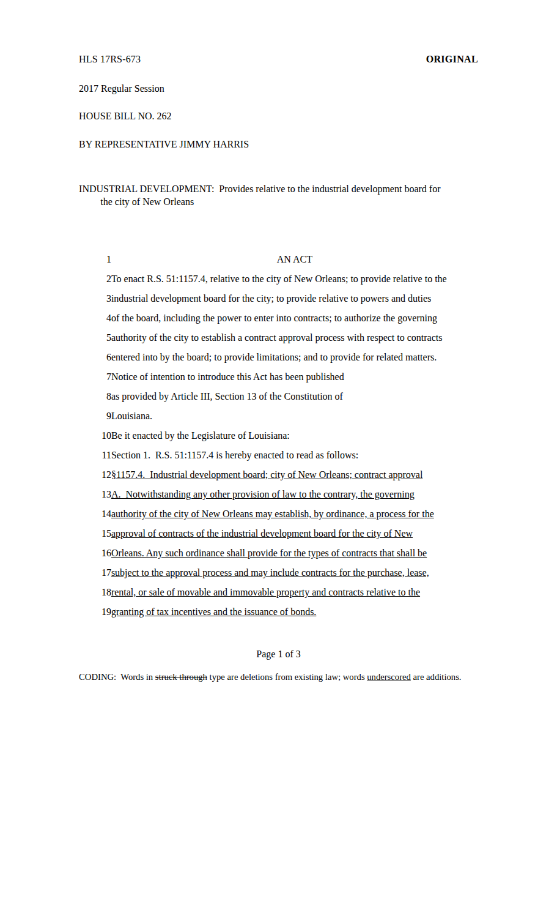HLS 17RS-673
ORIGINAL
2017 Regular Session
HOUSE BILL NO. 262
BY REPRESENTATIVE JIMMY HARRIS
INDUSTRIAL DEVELOPMENT: Provides relative to the industrial development board for the city of New Orleans
| 1 | AN ACT |
| 2 | To enact R.S. 51:1157.4, relative to the city of New Orleans; to provide relative to the |
| 3 | industrial development board for the city; to provide relative to powers and duties |
| 4 | of the board, including the power to enter into contracts; to authorize the governing |
| 5 | authority of the city to establish a contract approval process with respect to contracts |
| 6 | entered into by the board; to provide limitations; and to provide for related matters. |
| 7 | Notice of intention to introduce this Act has been published |
| 8 | as provided by Article III, Section 13 of the Constitution of |
| 9 | Louisiana. |
| 10 | Be it enacted by the Legislature of Louisiana: |
| 11 | Section 1. R.S. 51:1157.4 is hereby enacted to read as follows: |
| 12 | §1157.4. Industrial development board; city of New Orleans; contract approval |
| 13 | A. Notwithstanding any other provision of law to the contrary, the governing |
| 14 | authority of the city of New Orleans may establish, by ordinance, a process for the |
| 15 | approval of contracts of the industrial development board for the city of New |
| 16 | Orleans. Any such ordinance shall provide for the types of contracts that shall be |
| 17 | subject to the approval process and may include contracts for the purchase, lease, |
| 18 | rental, or sale of movable and immovable property and contracts relative to the |
| 19 | granting of tax incentives and the issuance of bonds. |
Page 1 of 3
CODING: Words in struck through type are deletions from existing law; words underscored are additions.